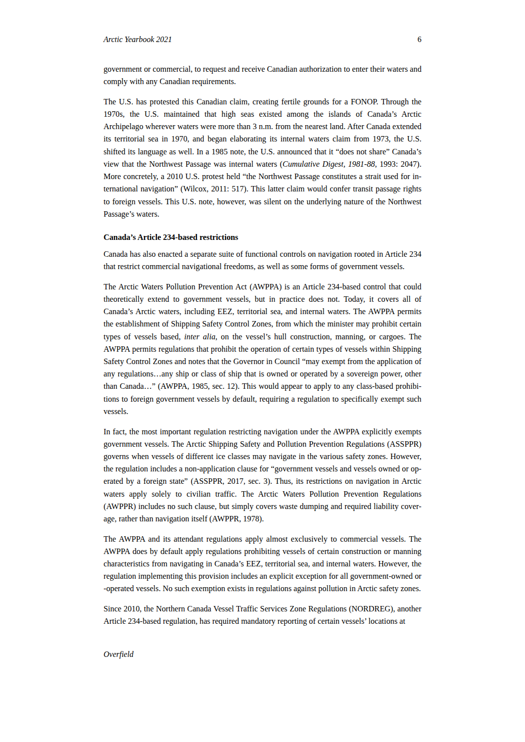Arctic Yearbook 2021 6
government or commercial, to request and receive Canadian authorization to enter their waters and comply with any Canadian requirements.
The U.S. has protested this Canadian claim, creating fertile grounds for a FONOP. Through the 1970s, the U.S. maintained that high seas existed among the islands of Canada’s Arctic Archipelago wherever waters were more than 3 n.m. from the nearest land. After Canada extended its territorial sea in 1970, and began elaborating its internal waters claim from 1973, the U.S. shifted its language as well. In a 1985 note, the U.S. announced that it “does not share” Canada’s view that the Northwest Passage was internal waters (Cumulative Digest, 1981-88, 1993: 2047). More concretely, a 2010 U.S. protest held “the Northwest Passage constitutes a strait used for international navigation” (Wilcox, 2011: 517). This latter claim would confer transit passage rights to foreign vessels. This U.S. note, however, was silent on the underlying nature of the Northwest Passage’s waters.
Canada’s Article 234-based restrictions
Canada has also enacted a separate suite of functional controls on navigation rooted in Article 234 that restrict commercial navigational freedoms, as well as some forms of government vessels.
The Arctic Waters Pollution Prevention Act (AWPPA) is an Article 234-based control that could theoretically extend to government vessels, but in practice does not. Today, it covers all of Canada’s Arctic waters, including EEZ, territorial sea, and internal waters. The AWPPA permits the establishment of Shipping Safety Control Zones, from which the minister may prohibit certain types of vessels based, inter alia, on the vessel’s hull construction, manning, or cargoes. The AWPPA permits regulations that prohibit the operation of certain types of vessels within Shipping Safety Control Zones and notes that the Governor in Council “may exempt from the application of any regulations…any ship or class of ship that is owned or operated by a sovereign power, other than Canada…” (AWPPA, 1985, sec. 12). This would appear to apply to any class-based prohibitions to foreign government vessels by default, requiring a regulation to specifically exempt such vessels.
In fact, the most important regulation restricting navigation under the AWPPA explicitly exempts government vessels. The Arctic Shipping Safety and Pollution Prevention Regulations (ASSPPR) governs when vessels of different ice classes may navigate in the various safety zones. However, the regulation includes a non-application clause for “government vessels and vessels owned or operated by a foreign state” (ASSPPR, 2017, sec. 3). Thus, its restrictions on navigation in Arctic waters apply solely to civilian traffic. The Arctic Waters Pollution Prevention Regulations (AWPPR) includes no such clause, but simply covers waste dumping and required liability coverage, rather than navigation itself (AWPPR, 1978).
The AWPPA and its attendant regulations apply almost exclusively to commercial vessels. The AWPPA does by default apply regulations prohibiting vessels of certain construction or manning characteristics from navigating in Canada’s EEZ, territorial sea, and internal waters. However, the regulation implementing this provision includes an explicit exception for all government-owned or -operated vessels. No such exemption exists in regulations against pollution in Arctic safety zones.
Since 2010, the Northern Canada Vessel Traffic Services Zone Regulations (NORDREG), another Article 234-based regulation, has required mandatory reporting of certain vessels’ locations at
Overfield